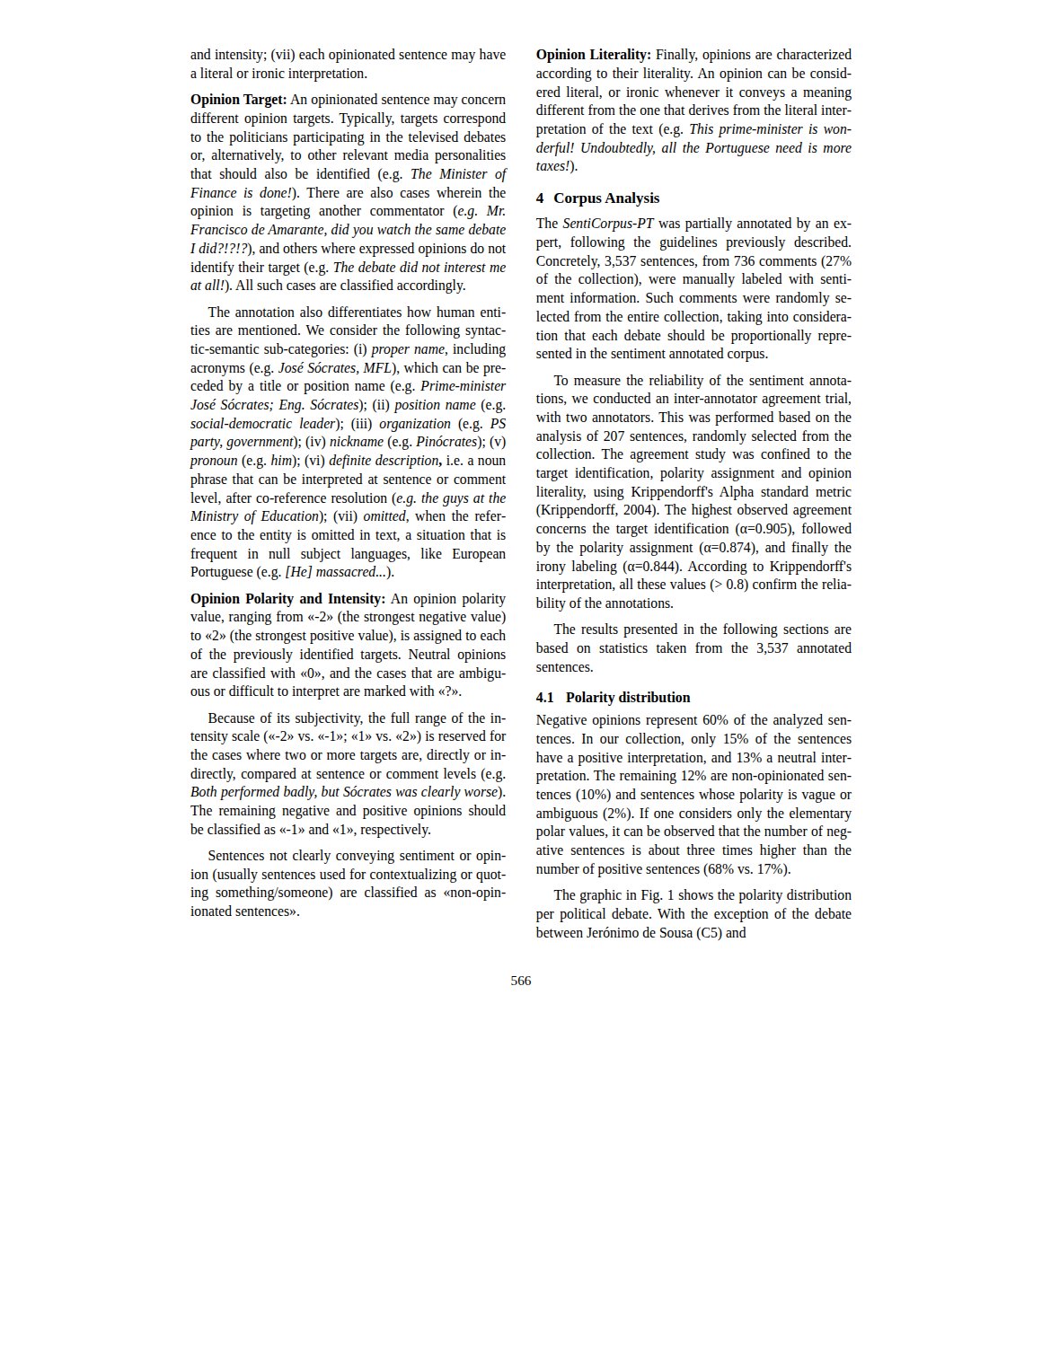and intensity; (vii) each opinionated sentence may have a literal or ironic interpretation.
Opinion Target: An opinionated sentence may concern different opinion targets. Typically, targets correspond to the politicians participating in the televised debates or, alternatively, to other relevant media personalities that should also be identified (e.g. The Minister of Finance is done!). There are also cases wherein the opinion is targeting another commentator (e.g. Mr. Francisco de Amarante, did you watch the same debate I did?!?!?), and others where expressed opinions do not identify their target (e.g. The debate did not interest me at all!). All such cases are classified accordingly.
The annotation also differentiates how human entities are mentioned. We consider the following syntactic-semantic sub-categories: (i) proper name, including acronyms (e.g. José Sócrates, MFL), which can be preceded by a title or position name (e.g. Prime-minister José Sócrates; Eng. Sócrates); (ii) position name (e.g. social-democratic leader); (iii) organization (e.g. PS party, government); (iv) nickname (e.g. Pinócrates); (v) pronoun (e.g. him); (vi) definite description, i.e. a noun phrase that can be interpreted at sentence or comment level, after co-reference resolution (e.g. the guys at the Ministry of Education); (vii) omitted, when the reference to the entity is omitted in text, a situation that is frequent in null subject languages, like European Portuguese (e.g. [He] massacred...).
Opinion Polarity and Intensity: An opinion polarity value, ranging from «-2» (the strongest negative value) to «2» (the strongest positive value), is assigned to each of the previously identified targets. Neutral opinions are classified with «0», and the cases that are ambiguous or difficult to interpret are marked with «?».
Because of its subjectivity, the full range of the intensity scale («-2» vs. «-1»; «1» vs. «2») is reserved for the cases where two or more targets are, directly or indirectly, compared at sentence or comment levels (e.g. Both performed badly, but Sócrates was clearly worse). The remaining negative and positive opinions should be classified as «-1» and «1», respectively.
Sentences not clearly conveying sentiment or opinion (usually sentences used for contextualizing or quoting something/someone) are classified as «non-opinionated sentences».
Opinion Literality: Finally, opinions are characterized according to their literality. An opinion can be considered literal, or ironic whenever it conveys a meaning different from the one that derives from the literal interpretation of the text (e.g. This prime-minister is wonderful! Undoubtedly, all the Portuguese need is more taxes!).
4 Corpus Analysis
The SentiCorpus-PT was partially annotated by an expert, following the guidelines previously described. Concretely, 3,537 sentences, from 736 comments (27% of the collection), were manually labeled with sentiment information. Such comments were randomly selected from the entire collection, taking into consideration that each debate should be proportionally represented in the sentiment annotated corpus.
To measure the reliability of the sentiment annotations, we conducted an inter-annotator agreement trial, with two annotators. This was performed based on the analysis of 207 sentences, randomly selected from the collection. The agreement study was confined to the target identification, polarity assignment and opinion literality, using Krippendorff's Alpha standard metric (Krippendorff, 2004). The highest observed agreement concerns the target identification (α=0.905), followed by the polarity assignment (α=0.874), and finally the irony labeling (α=0.844). According to Krippendorff's interpretation, all these values (> 0.8) confirm the reliability of the annotations.
The results presented in the following sections are based on statistics taken from the 3,537 annotated sentences.
4.1 Polarity distribution
Negative opinions represent 60% of the analyzed sentences. In our collection, only 15% of the sentences have a positive interpretation, and 13% a neutral interpretation. The remaining 12% are non-opinionated sentences (10%) and sentences whose polarity is vague or ambiguous (2%). If one considers only the elementary polar values, it can be observed that the number of negative sentences is about three times higher than the number of positive sentences (68% vs. 17%).
The graphic in Fig. 1 shows the polarity distribution per political debate. With the exception of the debate between Jerónimo de Sousa (C5) and
566